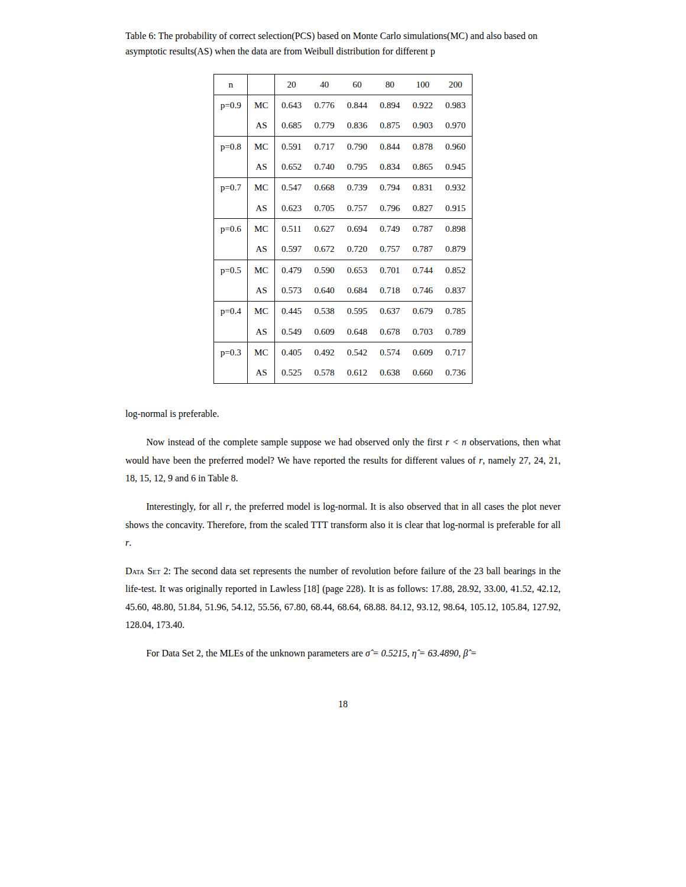Table 6: The probability of correct selection(PCS) based on Monte Carlo simulations(MC) and also based on asymptotic results(AS) when the data are from Weibull distribution for different p
| n | | 20 | 40 | 60 | 80 | 100 | 200 |
| p=0.9 | MC | 0.643 | 0.776 | 0.844 | 0.894 | 0.922 | 0.983 |
| | AS | 0.685 | 0.779 | 0.836 | 0.875 | 0.903 | 0.970 |
| p=0.8 | MC | 0.591 | 0.717 | 0.790 | 0.844 | 0.878 | 0.960 |
| | AS | 0.652 | 0.740 | 0.795 | 0.834 | 0.865 | 0.945 |
| p=0.7 | MC | 0.547 | 0.668 | 0.739 | 0.794 | 0.831 | 0.932 |
| | AS | 0.623 | 0.705 | 0.757 | 0.796 | 0.827 | 0.915 |
| p=0.6 | MC | 0.511 | 0.627 | 0.694 | 0.749 | 0.787 | 0.898 |
| | AS | 0.597 | 0.672 | 0.720 | 0.757 | 0.787 | 0.879 |
| p=0.5 | MC | 0.479 | 0.590 | 0.653 | 0.701 | 0.744 | 0.852 |
| | AS | 0.573 | 0.640 | 0.684 | 0.718 | 0.746 | 0.837 |
| p=0.4 | MC | 0.445 | 0.538 | 0.595 | 0.637 | 0.679 | 0.785 |
| | AS | 0.549 | 0.609 | 0.648 | 0.678 | 0.703 | 0.789 |
| p=0.3 | MC | 0.405 | 0.492 | 0.542 | 0.574 | 0.609 | 0.717 |
| | AS | 0.525 | 0.578 | 0.612 | 0.638 | 0.660 | 0.736 |
log-normal is preferable.
Now instead of the complete sample suppose we had observed only the first r < n observations, then what would have been the preferred model? We have reported the results for different values of r, namely 27, 24, 21, 18, 15, 12, 9 and 6 in Table 8.
Interestingly, for all r, the preferred model is log-normal. It is also observed that in all cases the plot never shows the concavity. Therefore, from the scaled TTT transform also it is clear that log-normal is preferable for all r.
Data Set 2: The second data set represents the number of revolution before failure of the 23 ball bearings in the life-test. It was originally reported in Lawless [18] (page 228). It is as follows: 17.88, 28.92, 33.00, 41.52, 42.12, 45.60, 48.80, 51.84, 51.96, 54.12, 55.56, 67.80, 68.44, 68.64, 68.88. 84.12, 93.12, 98.64, 105.12, 105.84, 127.92, 128.04, 173.40.
For Data Set 2, the MLEs of the unknown parameters are σ̂ = 0.5215, η̂ = 63.4890, β̂ =
18